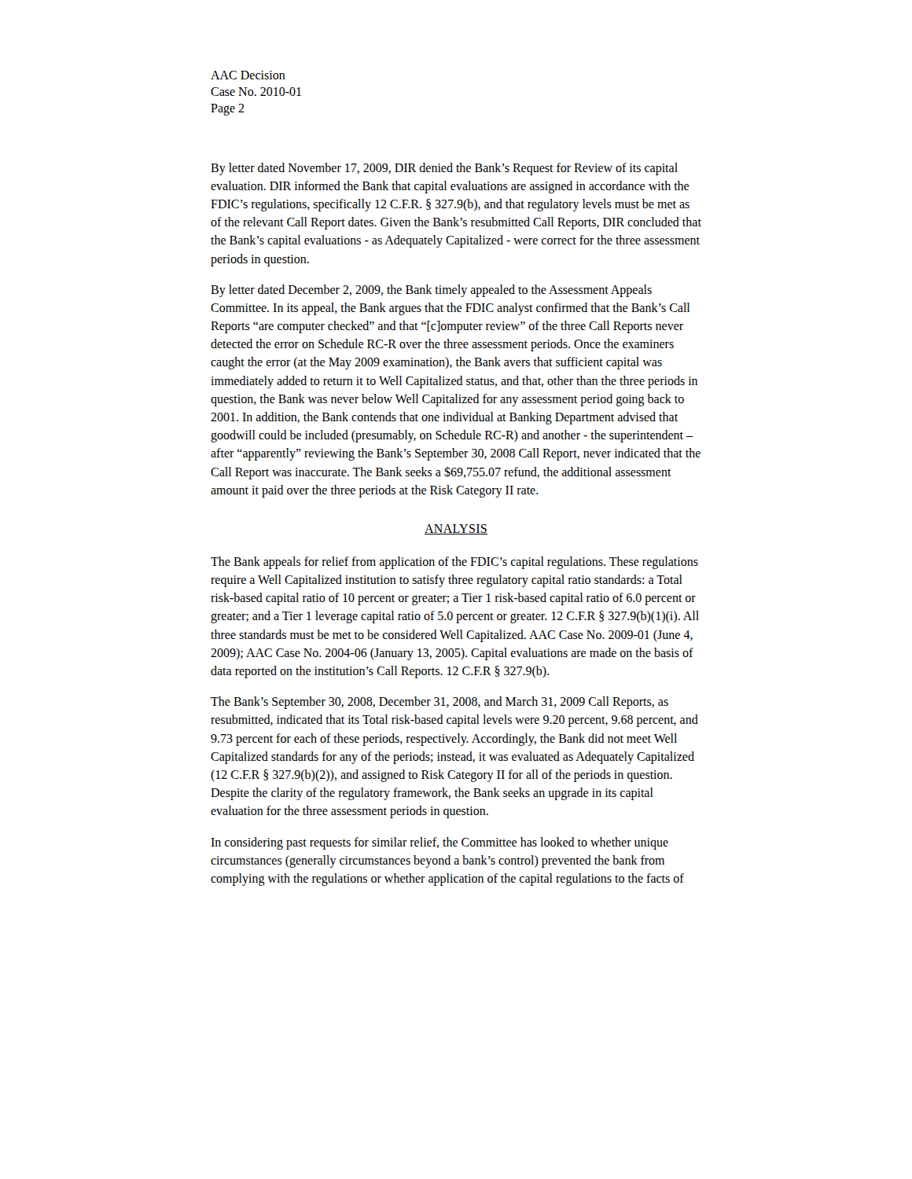AAC Decision
Case No. 2010-01
Page 2
By letter dated November 17, 2009, DIR denied the Bank’s Request for Review of its capital evaluation. DIR informed the Bank that capital evaluations are assigned in accordance with the FDIC’s regulations, specifically 12 C.F.R. § 327.9(b), and that regulatory levels must be met as of the relevant Call Report dates. Given the Bank’s resubmitted Call Reports, DIR concluded that the Bank’s capital evaluations - as Adequately Capitalized - were correct for the three assessment periods in question.
By letter dated December 2, 2009, the Bank timely appealed to the Assessment Appeals Committee. In its appeal, the Bank argues that the FDIC analyst confirmed that the Bank’s Call Reports “are computer checked” and that “[c]omputer review” of the three Call Reports never detected the error on Schedule RC-R over the three assessment periods. Once the examiners caught the error (at the May 2009 examination), the Bank avers that sufficient capital was immediately added to return it to Well Capitalized status, and that, other than the three periods in question, the Bank was never below Well Capitalized for any assessment period going back to 2001. In addition, the Bank contends that one individual at Banking Department advised that goodwill could be included (presumably, on Schedule RC-R) and another - the superintendent – after “apparently” reviewing the Bank’s September 30, 2008 Call Report, never indicated that the Call Report was inaccurate. The Bank seeks a $69,755.07 refund, the additional assessment amount it paid over the three periods at the Risk Category II rate.
ANALYSIS
The Bank appeals for relief from application of the FDIC’s capital regulations. These regulations require a Well Capitalized institution to satisfy three regulatory capital ratio standards: a Total risk-based capital ratio of 10 percent or greater; a Tier 1 risk-based capital ratio of 6.0 percent or greater; and a Tier 1 leverage capital ratio of 5.0 percent or greater. 12 C.F.R § 327.9(b)(1)(i). All three standards must be met to be considered Well Capitalized. AAC Case No. 2009-01 (June 4, 2009); AAC Case No. 2004-06 (January 13, 2005). Capital evaluations are made on the basis of data reported on the institution’s Call Reports. 12 C.F.R § 327.9(b).
The Bank’s September 30, 2008, December 31, 2008, and March 31, 2009 Call Reports, as resubmitted, indicated that its Total risk-based capital levels were 9.20 percent, 9.68 percent, and 9.73 percent for each of these periods, respectively. Accordingly, the Bank did not meet Well Capitalized standards for any of the periods; instead, it was evaluated as Adequately Capitalized (12 C.F.R § 327.9(b)(2)), and assigned to Risk Category II for all of the periods in question. Despite the clarity of the regulatory framework, the Bank seeks an upgrade in its capital evaluation for the three assessment periods in question.
In considering past requests for similar relief, the Committee has looked to whether unique circumstances (generally circumstances beyond a bank’s control) prevented the bank from complying with the regulations or whether application of the capital regulations to the facts of